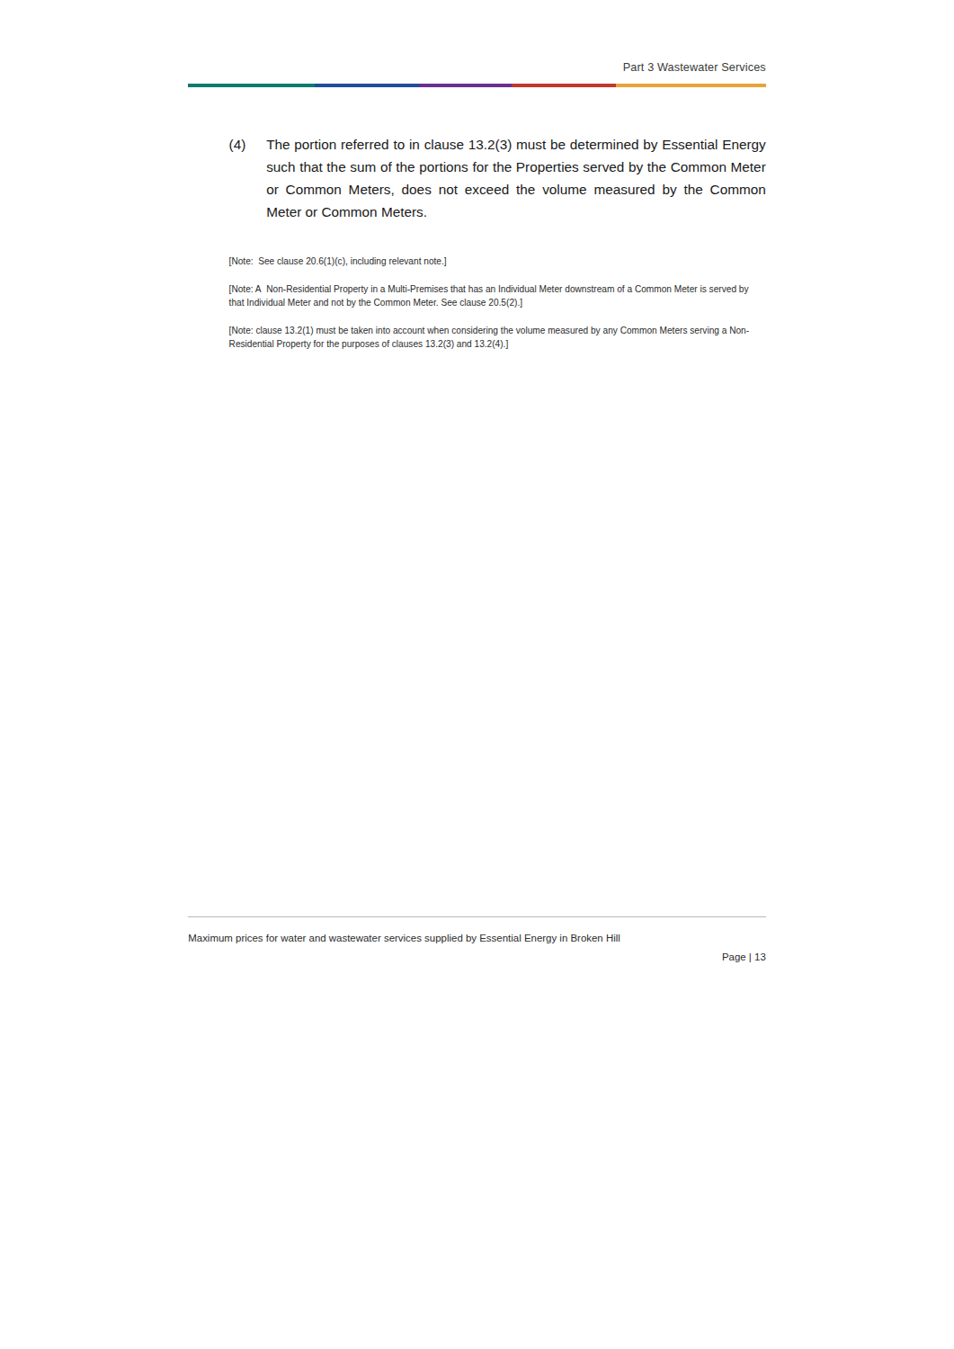Part 3 Wastewater Services
(4)
The portion referred to in clause 13.2(3) must be determined by Essential Energy such that the sum of the portions for the Properties served by the Common Meter or Common Meters, does not exceed the volume measured by the Common Meter or Common Meters.
[Note: See clause 20.6(1)(c), including relevant note.]
[Note: A Non-Residential Property in a Multi-Premises that has an Individual Meter downstream of a Common Meter is served by that Individual Meter and not by the Common Meter. See clause 20.5(2).]
[Note: clause 13.2(1) must be taken into account when considering the volume measured by any Common Meters serving a Non-Residential Property for the purposes of clauses 13.2(3) and 13.2(4).]
Maximum prices for water and wastewater services supplied by Essential Energy in Broken Hill
Page | 13